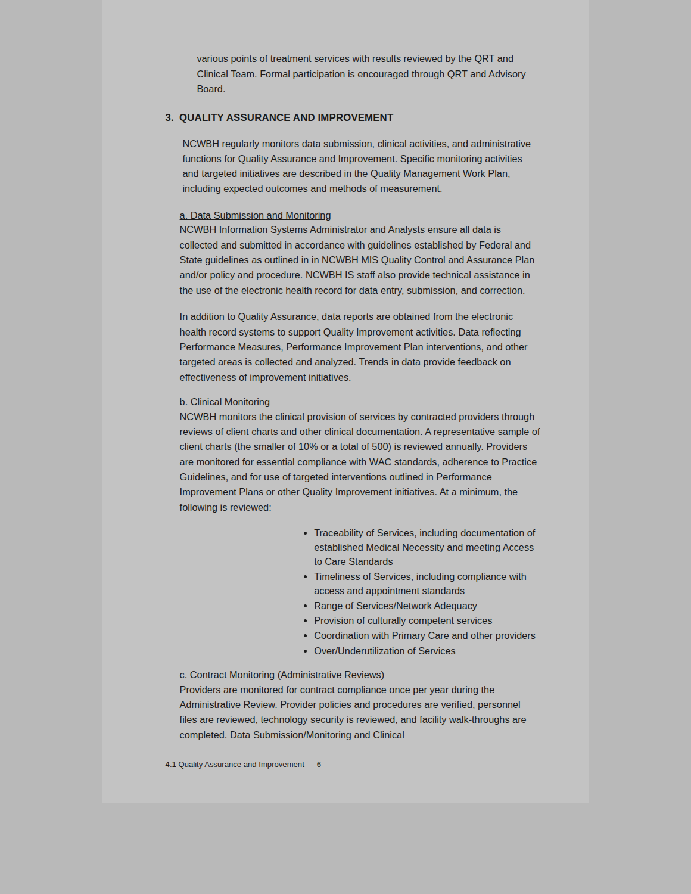various points of treatment services with results reviewed by the QRT and Clinical Team. Formal participation is encouraged through QRT and Advisory Board.
3. QUALITY ASSURANCE AND IMPROVEMENT
NCWBH regularly monitors data submission, clinical activities, and administrative functions for Quality Assurance and Improvement. Specific monitoring activities and targeted initiatives are described in the Quality Management Work Plan, including expected outcomes and methods of measurement.
a. Data Submission and Monitoring
NCWBH Information Systems Administrator and Analysts ensure all data is collected and submitted in accordance with guidelines established by Federal and State guidelines as outlined in in NCWBH MIS Quality Control and Assurance Plan and/or policy and procedure. NCWBH IS staff also provide technical assistance in the use of the electronic health record for data entry, submission, and correction.
In addition to Quality Assurance, data reports are obtained from the electronic health record systems to support Quality Improvement activities. Data reflecting Performance Measures, Performance Improvement Plan interventions, and other targeted areas is collected and analyzed. Trends in data provide feedback on effectiveness of improvement initiatives.
b. Clinical Monitoring
NCWBH monitors the clinical provision of services by contracted providers through reviews of client charts and other clinical documentation. A representative sample of client charts (the smaller of 10% or a total of 500) is reviewed annually. Providers are monitored for essential compliance with WAC standards, adherence to Practice Guidelines, and for use of targeted interventions outlined in Performance Improvement Plans or other Quality Improvement initiatives. At a minimum, the following is reviewed:
Traceability of Services, including documentation of established Medical Necessity and meeting Access to Care Standards
Timeliness of Services, including compliance with access and appointment standards
Range of Services/Network Adequacy
Provision of culturally competent services
Coordination with Primary Care and other providers
Over/Underutilization of Services
c. Contract Monitoring (Administrative Reviews)
Providers are monitored for contract compliance once per year during the Administrative Review. Provider policies and procedures are verified, personnel files are reviewed, technology security is reviewed, and facility walk-throughs are completed. Data Submission/Monitoring and Clinical
4.1 Quality Assurance and Improvement 6